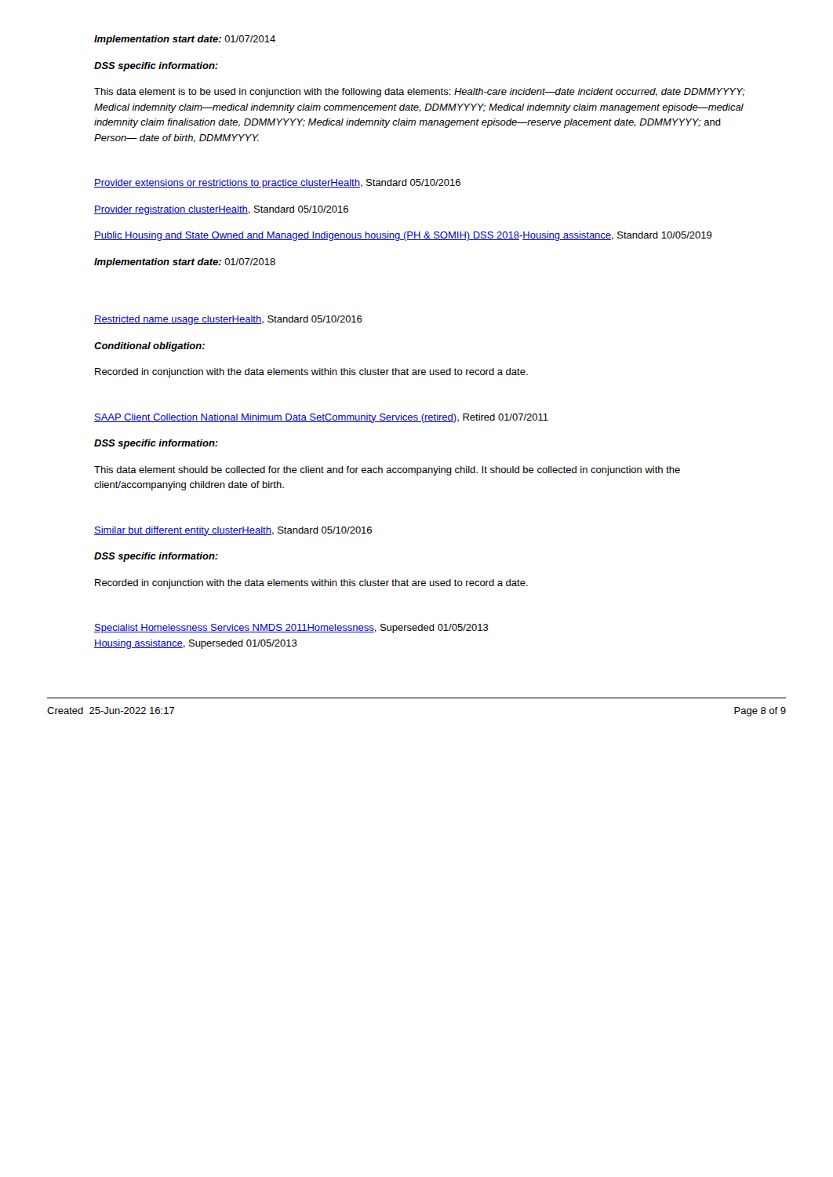Implementation start date: 01/07/2014
DSS specific information:
This data element is to be used in conjunction with the following data elements: Health-care incident—date incident occurred, date DDMMYYYY; Medical indemnity claim—medical indemnity claim commencement date, DDMMYYYY; Medical indemnity claim management episode—medical indemnity claim finalisation date, DDMMYYYY; Medical indemnity claim management episode—reserve placement date, DDMMYYYY; and Person— date of birth, DDMMYYYY.
Provider extensions or restrictions to practice cluster Health, Standard 05/10/2016
Provider registration cluster Health, Standard 05/10/2016
Public Housing and State Owned and Managed Indigenous housing (PH & SOMIH) DSS 2018-Housing assistance, Standard 10/05/2019
Implementation start date: 01/07/2018
Restricted name usage cluster Health, Standard 05/10/2016
Conditional obligation:
Recorded in conjunction with the data elements within this cluster that are used to record a date.
SAAP Client Collection National Minimum Data Set Community Services (retired), Retired 01/07/2011
DSS specific information:
This data element should be collected for the client and for each accompanying child. It should be collected in conjunction with the client/accompanying children date of birth.
Similar but different entity cluster Health, Standard 05/10/2016
DSS specific information:
Recorded in conjunction with the data elements within this cluster that are used to record a date.
Specialist Homelessness Services NMDS 2011 Homelessness, Superseded 01/05/2013
Housing assistance, Superseded 01/05/2013
Created 25-Jun-2022 16:17 Page 8 of 9